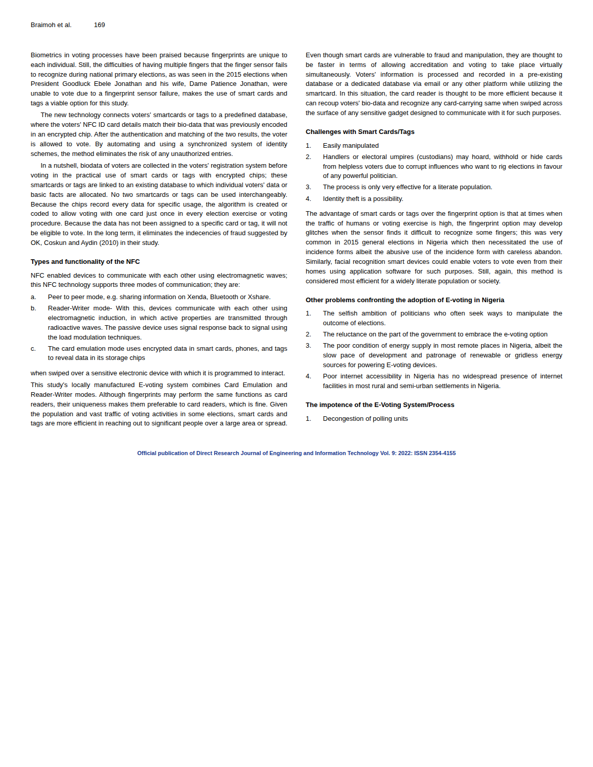Braimoh et al. 169
Biometrics in voting processes have been praised because fingerprints are unique to each individual. Still, the difficulties of having multiple fingers that the finger sensor fails to recognize during national primary elections, as was seen in the 2015 elections when President Goodluck Ebele Jonathan and his wife, Dame Patience Jonathan, were unable to vote due to a fingerprint sensor failure, makes the use of smart cards and tags a viable option for this study.
The new technology connects voters' smartcards or tags to a predefined database, where the voters' NFC ID card details match their bio-data that was previously encoded in an encrypted chip. After the authentication and matching of the two results, the voter is allowed to vote. By automating and using a synchronized system of identity schemes, the method eliminates the risk of any unauthorized entries.
In a nutshell, biodata of voters are collected in the voters' registration system before voting in the practical use of smart cards or tags with encrypted chips; these smartcards or tags are linked to an existing database to which individual voters' data or basic facts are allocated. No two smartcards or tags can be used interchangeably. Because the chips record every data for specific usage, the algorithm is created or coded to allow voting with one card just once in every election exercise or voting procedure. Because the data has not been assigned to a specific card or tag, it will not be eligible to vote. In the long term, it eliminates the indecencies of fraud suggested by OK, Coskun and Aydin (2010) in their study.
Types and functionality of the NFC
NFC enabled devices to communicate with each other using electromagnetic waves; this NFC technology supports three modes of communication; they are:
a. Peer to peer mode, e.g. sharing information on Xenda, Bluetooth or Xshare.
b. Reader-Writer mode- With this, devices communicate with each other using electromagnetic induction, in which active properties are transmitted through radioactive waves. The passive device uses signal response back to signal using the load modulation techniques.
c. The card emulation mode uses encrypted data in smart cards, phones, and tags to reveal data in its storage chips
when swiped over a sensitive electronic device with which it is programmed to interact.
This study's locally manufactured E-voting system combines Card Emulation and Reader-Writer modes. Although fingerprints may perform the same functions as card readers, their uniqueness makes them preferable to card readers, which is fine. Given the population and vast traffic of voting activities in some elections, smart cards and tags are more efficient in reaching out to significant people over a large area or spread. Even though smart cards are vulnerable to fraud and manipulation, they are thought to be faster in terms of allowing accreditation and voting to take place virtually simultaneously. Voters' information is processed and recorded in a pre-existing database or a dedicated database via email or any other platform while utilizing the smartcard. In this situation, the card reader is thought to be more efficient because it can recoup voters' bio-data and recognize any card-carrying same when swiped across the surface of any sensitive gadget designed to communicate with it for such purposes.
Challenges with Smart Cards/Tags
1. Easily manipulated
2. Handlers or electoral umpires (custodians) may hoard, withhold or hide cards from helpless voters due to corrupt influences who want to rig elections in favour of any powerful politician.
3. The process is only very effective for a literate population.
4. Identity theft is a possibility.
The advantage of smart cards or tags over the fingerprint option is that at times when the traffic of humans or voting exercise is high, the fingerprint option may develop glitches when the sensor finds it difficult to recognize some fingers; this was very common in 2015 general elections in Nigeria which then necessitated the use of incidence forms albeit the abusive use of the incidence form with careless abandon. Similarly, facial recognition smart devices could enable voters to vote even from their homes using application software for such purposes. Still, again, this method is considered most efficient for a widely literate population or society.
Other problems confronting the adoption of E-voting in Nigeria
1. The selfish ambition of politicians who often seek ways to manipulate the outcome of elections.
2. The reluctance on the part of the government to embrace the e-voting option
3. The poor condition of energy supply in most remote places in Nigeria, albeit the slow pace of development and patronage of renewable or gridless energy sources for powering E-voting devices.
4. Poor internet accessibility in Nigeria has no widespread presence of internet facilities in most rural and semi-urban settlements in Nigeria.
The impotence of the E-Voting System/Process
1. Decongestion of polling units
Official publication of Direct Research Journal of Engineering and Information Technology Vol. 9: 2022: ISSN 2354-4155